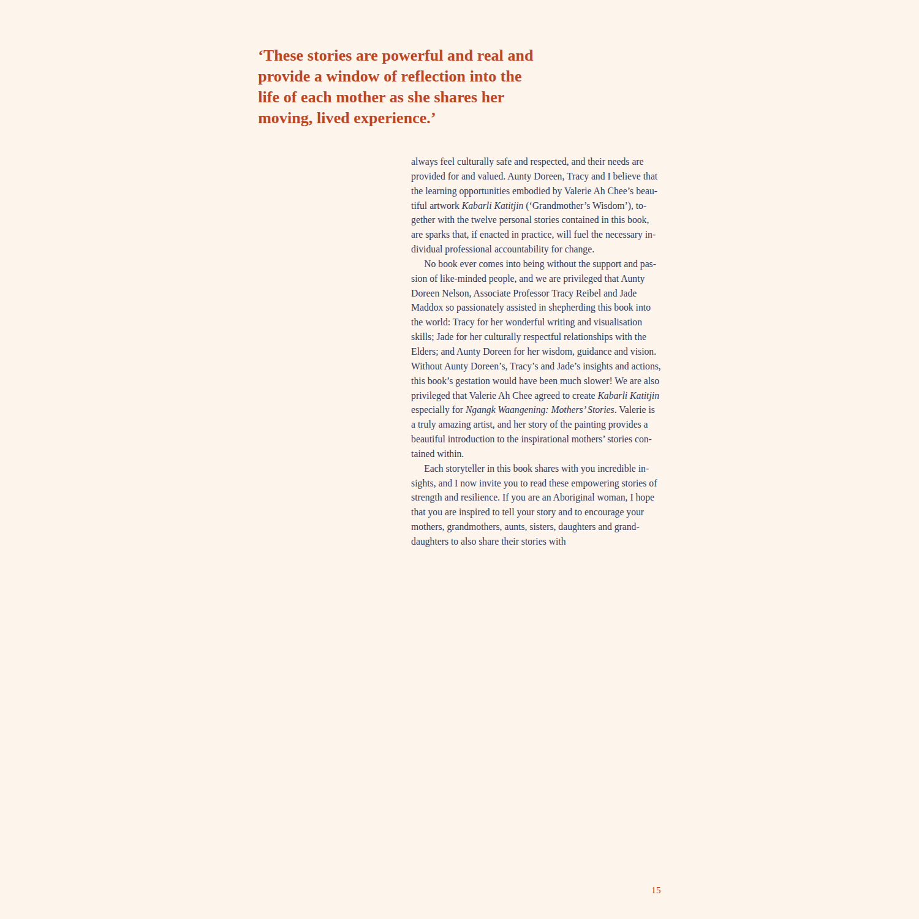‘These stories are powerful and real and provide a window of reflection into the life of each mother as she shares her moving, lived experience.’
always feel culturally safe and respected, and their needs are provided for and valued. Aunty Doreen, Tracy and I believe that the learning opportunities embodied by Valerie Ah Chee’s beautiful artwork Kabarli Katitjin (‘Grandmother’s Wisdom’), together with the twelve personal stories contained in this book, are sparks that, if enacted in practice, will fuel the necessary individual professional accountability for change.
No book ever comes into being without the support and passion of like-minded people, and we are privileged that Aunty Doreen Nelson, Associate Professor Tracy Reibel and Jade Maddox so passionately assisted in shepherding this book into the world: Tracy for her wonderful writing and visualisation skills; Jade for her culturally respectful relationships with the Elders; and Aunty Doreen for her wisdom, guidance and vision. Without Aunty Doreen’s, Tracy’s and Jade’s insights and actions, this book’s gestation would have been much slower! We are also privileged that Valerie Ah Chee agreed to create Kabarli Katitjin especially for Ngangk Waangening: Mothers’ Stories. Valerie is a truly amazing artist, and her story of the painting provides a beautiful introduction to the inspirational mothers’ stories contained within.
Each storyteller in this book shares with you incredible insights, and I now invite you to read these empowering stories of strength and resilience. If you are an Aboriginal woman, I hope that you are inspired to tell your story and to encourage your mothers, grandmothers, aunts, sisters, daughters and granddaughters to also share their stories with
15